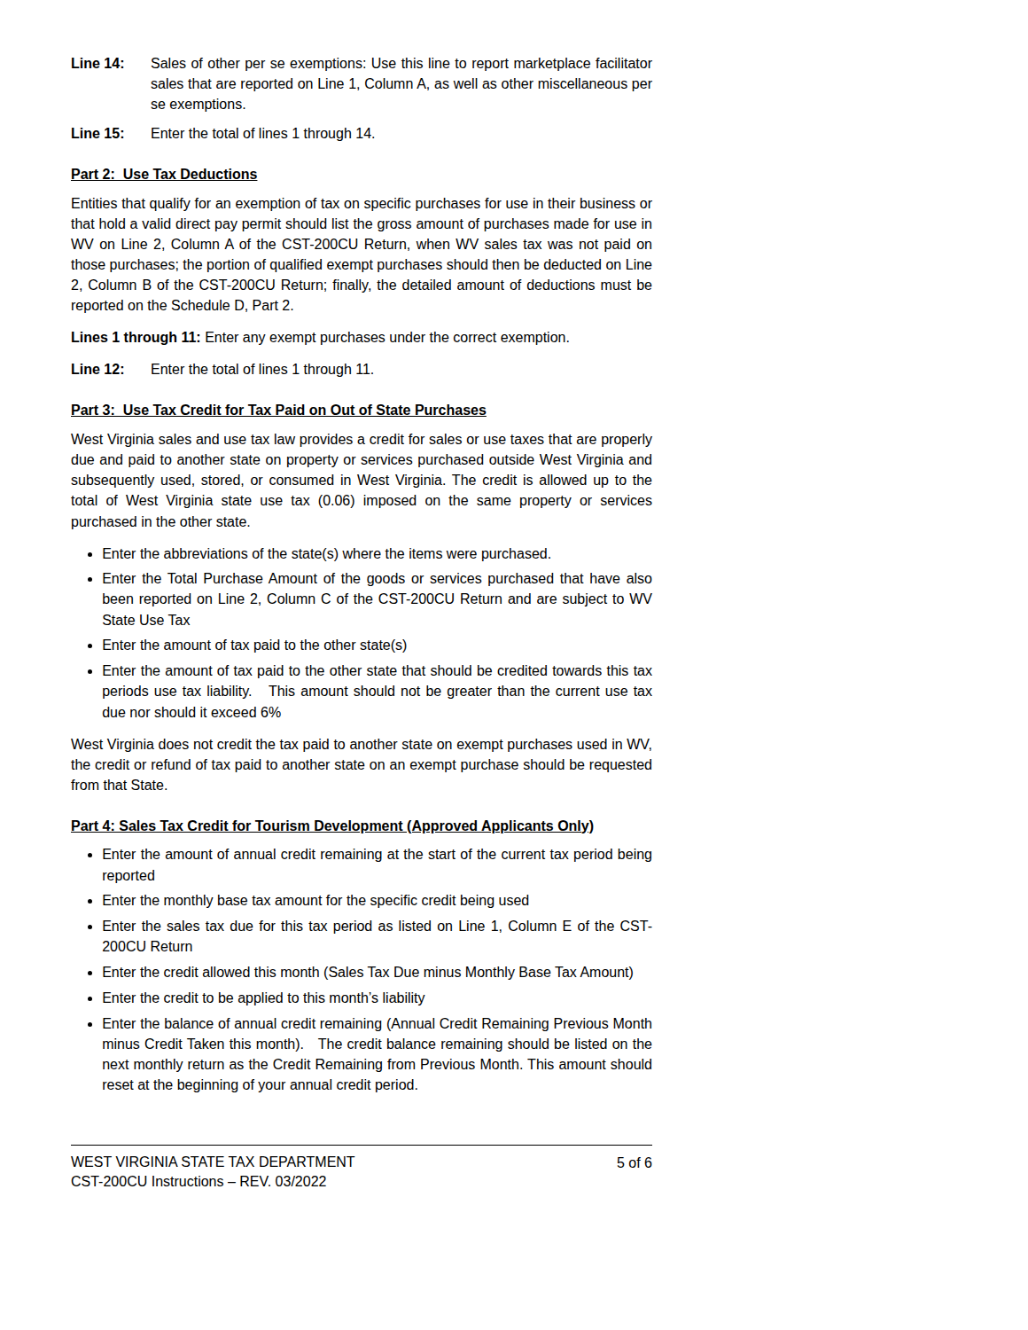Line 14:
Sales of other per se exemptions: Use this line to report marketplace facilitator sales that are reported on Line 1, Column A, as well as other miscellaneous per se exemptions.
Line 15:
Enter the total of lines 1 through 14.
Part 2: Use Tax Deductions
Entities that qualify for an exemption of tax on specific purchases for use in their business or that hold a valid direct pay permit should list the gross amount of purchases made for use in WV on Line 2, Column A of the CST-200CU Return, when WV sales tax was not paid on those purchases; the portion of qualified exempt purchases should then be deducted on Line 2, Column B of the CST-200CU Return; finally, the detailed amount of deductions must be reported on the Schedule D, Part 2.
Lines 1 through 11: Enter any exempt purchases under the correct exemption.
Line 12:
Enter the total of lines 1 through 11.
Part 3: Use Tax Credit for Tax Paid on Out of State Purchases
West Virginia sales and use tax law provides a credit for sales or use taxes that are properly due and paid to another state on property or services purchased outside West Virginia and subsequently used, stored, or consumed in West Virginia. The credit is allowed up to the total of West Virginia state use tax (0.06) imposed on the same property or services purchased in the other state.
Enter the abbreviations of the state(s) where the items were purchased.
Enter the Total Purchase Amount of the goods or services purchased that have also been reported on Line 2, Column C of the CST-200CU Return and are subject to WV State Use Tax
Enter the amount of tax paid to the other state(s)
Enter the amount of tax paid to the other state that should be credited towards this tax periods use tax liability. This amount should not be greater than the current use tax due nor should it exceed 6%
West Virginia does not credit the tax paid to another state on exempt purchases used in WV, the credit or refund of tax paid to another state on an exempt purchase should be requested from that State.
Part 4: Sales Tax Credit for Tourism Development (Approved Applicants Only)
Enter the amount of annual credit remaining at the start of the current tax period being reported
Enter the monthly base tax amount for the specific credit being used
Enter the sales tax due for this tax period as listed on Line 1, Column E of the CST-200CU Return
Enter the credit allowed this month (Sales Tax Due minus Monthly Base Tax Amount)
Enter the credit to be applied to this month’s liability
Enter the balance of annual credit remaining (Annual Credit Remaining Previous Month minus Credit Taken this month). The credit balance remaining should be listed on the next monthly return as the Credit Remaining from Previous Month. This amount should reset at the beginning of your annual credit period.
WEST VIRGINIA STATE TAX DEPARTMENT
CST-200CU Instructions – REV. 03/2022
5 of 6